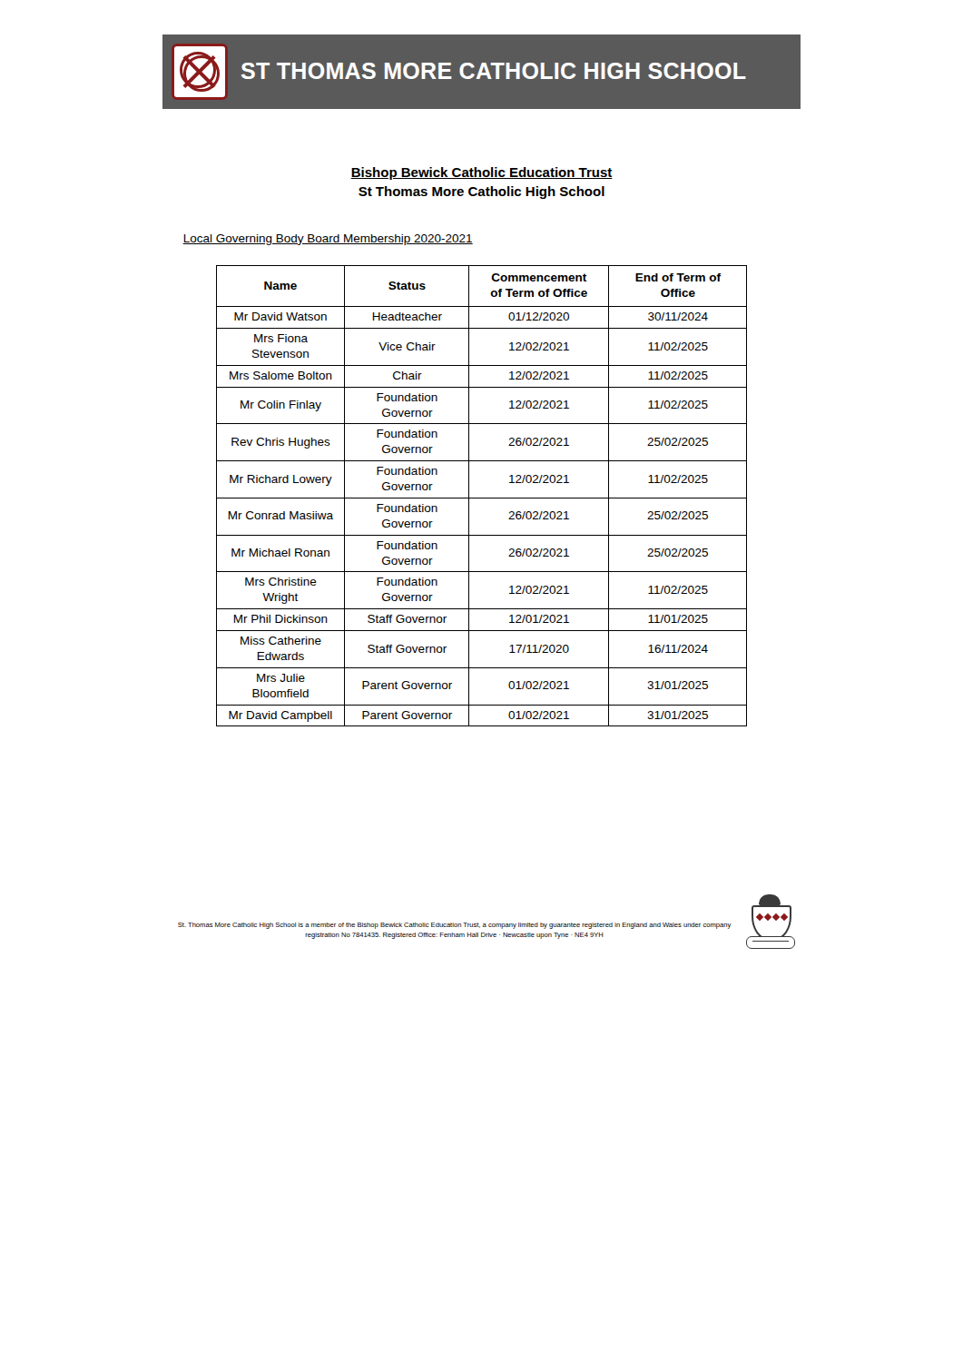ST THOMAS MORE CATHOLIC HIGH SCHOOL
Bishop Bewick Catholic Education Trust St Thomas More Catholic High School
Local Governing Body Board Membership 2020-2021
| Name | Status | Commencement of Term of Office | End of Term of Office |
| --- | --- | --- | --- |
| Mr David Watson | Headteacher | 01/12/2020 | 30/11/2024 |
| Mrs Fiona Stevenson | Vice Chair | 12/02/2021 | 11/02/2025 |
| Mrs Salome Bolton | Chair | 12/02/2021 | 11/02/2025 |
| Mr Colin Finlay | Foundation Governor | 12/02/2021 | 11/02/2025 |
| Rev Chris Hughes | Foundation Governor | 26/02/2021 | 25/02/2025 |
| Mr Richard Lowery | Foundation Governor | 12/02/2021 | 11/02/2025 |
| Mr Conrad Masiiwa | Foundation Governor | 26/02/2021 | 25/02/2025 |
| Mr Michael Ronan | Foundation Governor | 26/02/2021 | 25/02/2025 |
| Mrs Christine Wright | Foundation Governor | 12/02/2021 | 11/02/2025 |
| Mr Phil Dickinson | Staff Governor | 12/01/2021 | 11/01/2025 |
| Miss Catherine Edwards | Staff Governor | 17/11/2020 | 16/11/2024 |
| Mrs Julie Bloomfield | Parent Governor | 01/02/2021 | 31/01/2025 |
| Mr David Campbell | Parent Governor | 01/02/2021 | 31/01/2025 |
St. Thomas More Catholic High School is a member of the Bishop Bewick Catholic Education Trust, a company limited by guarantee registered in England and Wales under company registration No 7841435. Registered Office: Fenham Hall Drive · Newcastle upon Tyne · NE4 9YH